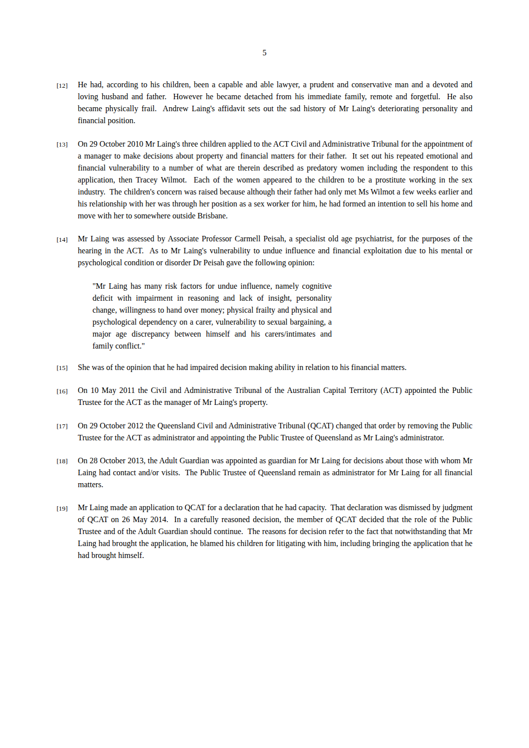5
[12]
He had, according to his children, been a capable and able lawyer, a prudent and conservative man and a devoted and loving husband and father. However he became detached from his immediate family, remote and forgetful. He also became physically frail. Andrew Laing's affidavit sets out the sad history of Mr Laing's deteriorating personality and financial position.
[13]
On 29 October 2010 Mr Laing's three children applied to the ACT Civil and Administrative Tribunal for the appointment of a manager to make decisions about property and financial matters for their father. It set out his repeated emotional and financial vulnerability to a number of what are therein described as predatory women including the respondent to this application, then Tracey Wilmot. Each of the women appeared to the children to be a prostitute working in the sex industry. The children's concern was raised because although their father had only met Ms Wilmot a few weeks earlier and his relationship with her was through her position as a sex worker for him, he had formed an intention to sell his home and move with her to somewhere outside Brisbane.
[14]
Mr Laing was assessed by Associate Professor Carmell Peisah, a specialist old age psychiatrist, for the purposes of the hearing in the ACT. As to Mr Laing's vulnerability to undue influence and financial exploitation due to his mental or psychological condition or disorder Dr Peisah gave the following opinion:
"Mr Laing has many risk factors for undue influence, namely cognitive deficit with impairment in reasoning and lack of insight, personality change, willingness to hand over money; physical frailty and physical and psychological dependency on a carer, vulnerability to sexual bargaining, a major age discrepancy between himself and his carers/intimates and family conflict."
[15]
She was of the opinion that he had impaired decision making ability in relation to his financial matters.
[16]
On 10 May 2011 the Civil and Administrative Tribunal of the Australian Capital Territory (ACT) appointed the Public Trustee for the ACT as the manager of Mr Laing's property.
[17]
On 29 October 2012 the Queensland Civil and Administrative Tribunal (QCAT) changed that order by removing the Public Trustee for the ACT as administrator and appointing the Public Trustee of Queensland as Mr Laing's administrator.
[18]
On 28 October 2013, the Adult Guardian was appointed as guardian for Mr Laing for decisions about those with whom Mr Laing had contact and/or visits. The Public Trustee of Queensland remain as administrator for Mr Laing for all financial matters.
[19]
Mr Laing made an application to QCAT for a declaration that he had capacity. That declaration was dismissed by judgment of QCAT on 26 May 2014. In a carefully reasoned decision, the member of QCAT decided that the role of the Public Trustee and of the Adult Guardian should continue. The reasons for decision refer to the fact that notwithstanding that Mr Laing had brought the application, he blamed his children for litigating with him, including bringing the application that he had brought himself.